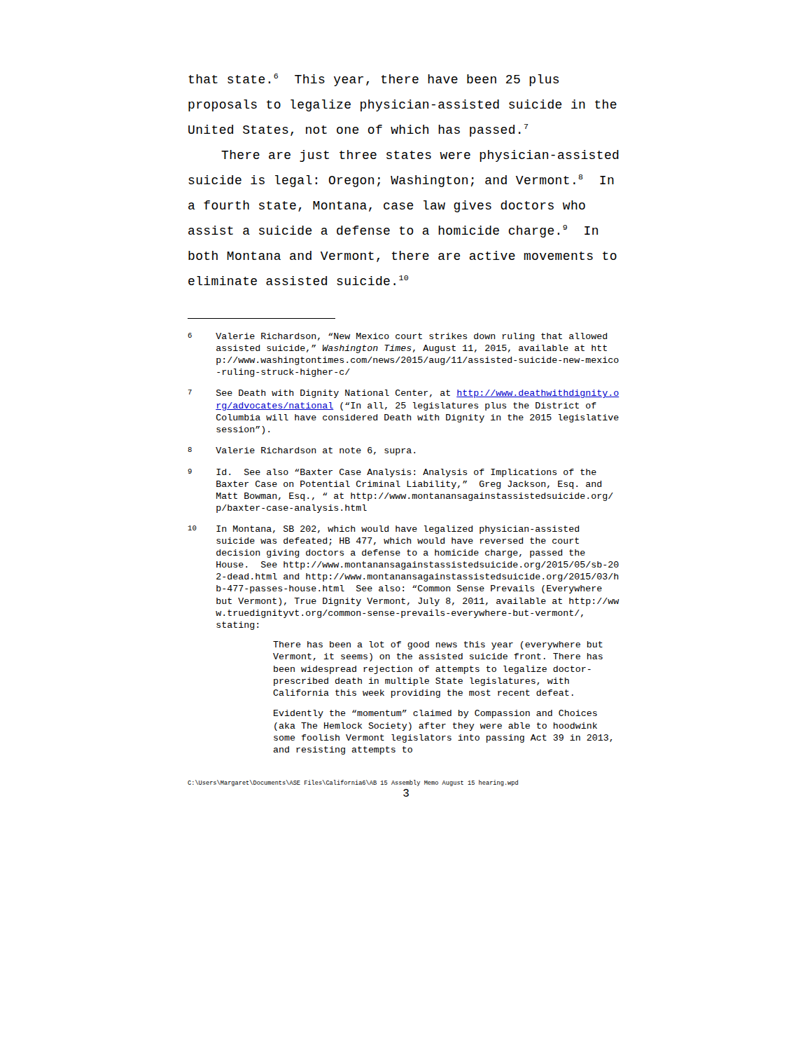that state.6 This year, there have been 25 plus proposals to legalize physician-assisted suicide in the United States, not one of which has passed.7
There are just three states were physician-assisted suicide is legal: Oregon; Washington; and Vermont.8 In a fourth state, Montana, case law gives doctors who assist a suicide a defense to a homicide charge.9 In both Montana and Vermont, there are active movements to eliminate assisted suicide.10
6
Valerie Richardson, “New Mexico court strikes down ruling that allowed assisted suicide,” Washington Times, August 11, 2015, available at http://www.washingtontimes.com/news/2015/aug/11/assisted-suicide-new-mexico-ruling-struck-higher-c/
7
See Death with Dignity National Center, at http://www.deathwithdignity.org/advocates/national (“In all, 25 legislatures plus the District of Columbia will have considered Death with Dignity in the 2015 legislative session”).
8
Valerie Richardson at note 6, supra.
9
Id. See also “Baxter Case Analysis: Analysis of Implications of the Baxter Case on Potential Criminal Liability,” Greg Jackson, Esq. and Matt Bowman, Esq., “ at http://www.montanansagainstassistedsuicide.org/p/baxter-case-analysis.html
10
In Montana, SB 202, which would have legalized physician-assisted suicide was defeated; HB 477, which would have reversed the court decision giving doctors a defense to a homicide charge, passed the House. See http://www.montanansagainstassistedsuicide.org/2015/05/sb-202-dead.html and http://www.montanansagainstassistedsuicide.org/2015/03/hb-477-passes-house.html See also: “Common Sense Prevails (Everywhere but Vermont), True Dignity Vermont, July 8, 2011, available at http://www.truedignityvt.org/common-sense-prevails-everywhere-but-vermont/, stating:
There has been a lot of good news this year (everywhere but Vermont, it seems) on the assisted suicide front. There has been widespread rejection of attempts to legalize doctor-prescribed death in multiple State legislatures, with California this week providing the most recent defeat.
Evidently the “momentum” claimed by Compassion and Choices (aka The Hemlock Society) after they were able to hoodwink some foolish Vermont legislators into passing Act 39 in 2013, and resisting attempts to
C:\Users\Margaret\Documents\ASE Files\California6\AB 15 Assembly Memo August 15 hearing.wpd
3